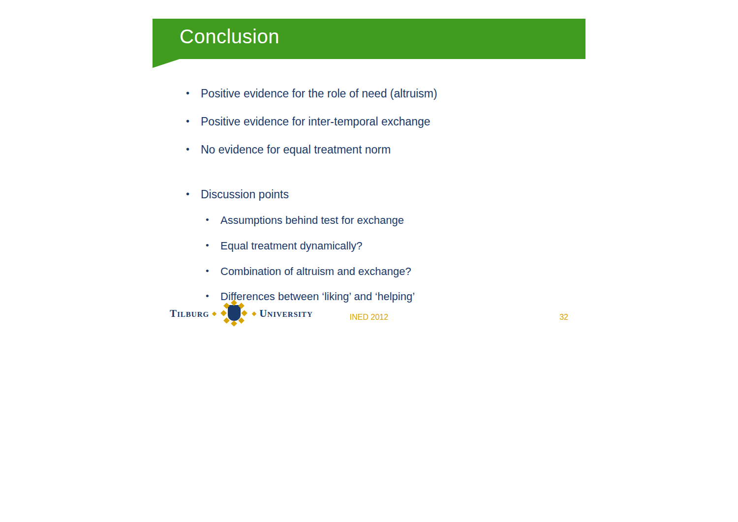Conclusion
Positive evidence for the role of need (altruism)
Positive evidence for inter-temporal exchange
No evidence for equal treatment norm
Discussion points
Assumptions behind test for exchange
Equal treatment dynamically?
Combination of altruism and exchange?
Differences between ‘liking’ and ‘helping’
Tilburg ◆ ◆ University
INED 2012
32